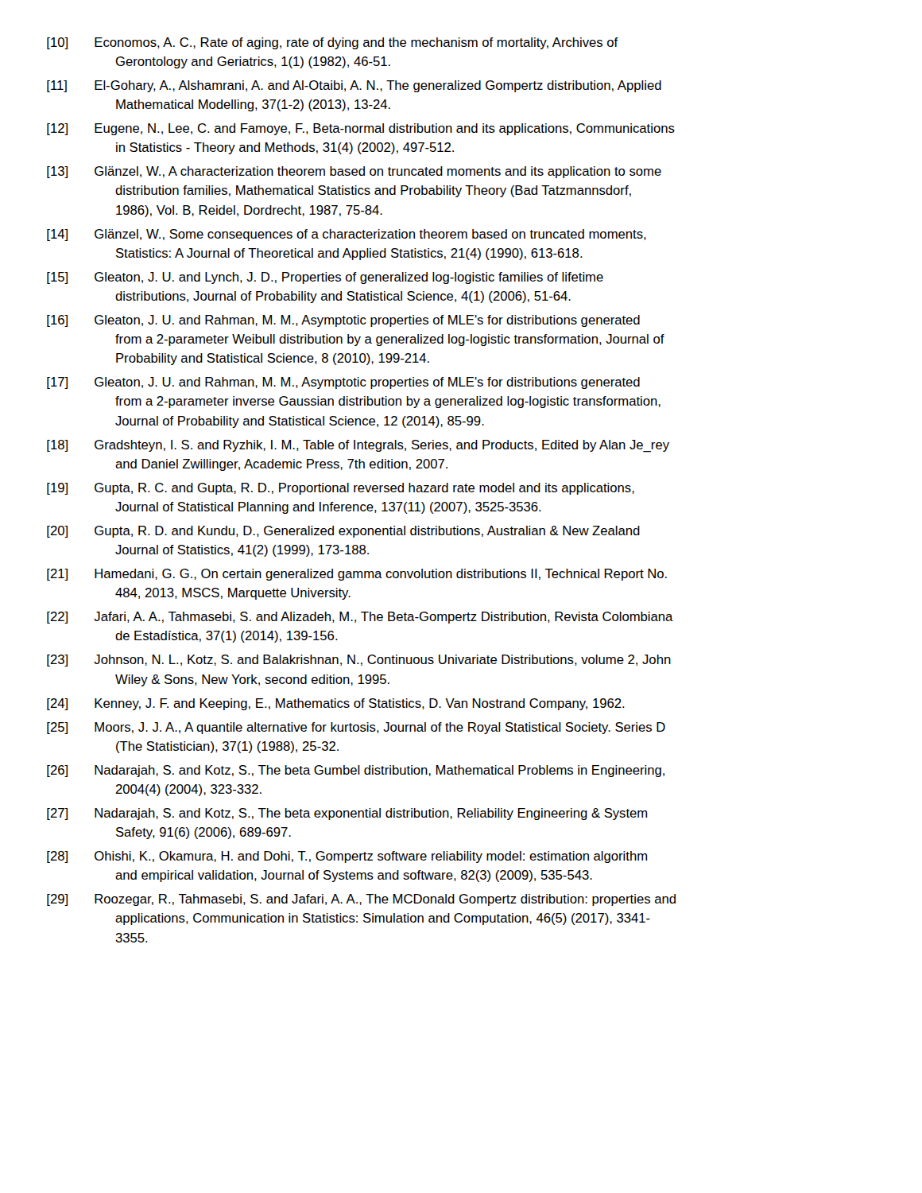[10] Economos, A. C., Rate of aging, rate of dying and the mechanism of mortality, Archives of Gerontology and Geriatrics, 1(1) (1982), 46-51.
[11] El-Gohary, A., Alshamrani, A. and Al-Otaibi, A. N., The generalized Gompertz distribution, Applied Mathematical Modelling, 37(1-2) (2013), 13-24.
[12] Eugene, N., Lee, C. and Famoye, F., Beta-normal distribution and its applications, Communications in Statistics - Theory and Methods, 31(4) (2002), 497-512.
[13] Glänzel, W., A characterization theorem based on truncated moments and its application to some distribution families, Mathematical Statistics and Probability Theory (Bad Tatzmannsdorf, 1986), Vol. B, Reidel, Dordrecht, 1987, 75-84.
[14] Glänzel, W., Some consequences of a characterization theorem based on truncated moments, Statistics: A Journal of Theoretical and Applied Statistics, 21(4) (1990), 613-618.
[15] Gleaton, J. U. and Lynch, J. D., Properties of generalized log-logistic families of lifetime distributions, Journal of Probability and Statistical Science, 4(1) (2006), 51-64.
[16] Gleaton, J. U. and Rahman, M. M., Asymptotic properties of MLE's for distributions generated from a 2-parameter Weibull distribution by a generalized log-logistic transformation, Journal of Probability and Statistical Science, 8 (2010), 199-214.
[17] Gleaton, J. U. and Rahman, M. M., Asymptotic properties of MLE's for distributions generated from a 2-parameter inverse Gaussian distribution by a generalized log-logistic transformation, Journal of Probability and Statistical Science, 12 (2014), 85-99.
[18] Gradshteyn, I. S. and Ryzhik, I. M., Table of Integrals, Series, and Products, Edited by Alan Je_rey and Daniel Zwillinger, Academic Press, 7th edition, 2007.
[19] Gupta, R. C. and Gupta, R. D., Proportional reversed hazard rate model and its applications, Journal of Statistical Planning and Inference, 137(11) (2007), 3525-3536.
[20] Gupta, R. D. and Kundu, D., Generalized exponential distributions, Australian & New Zealand Journal of Statistics, 41(2) (1999), 173-188.
[21] Hamedani, G. G., On certain generalized gamma convolution distributions II, Technical Report No. 484, 2013, MSCS, Marquette University.
[22] Jafari, A. A., Tahmasebi, S. and Alizadeh, M., The Beta-Gompertz Distribution, Revista Colombiana de Estadística, 37(1) (2014), 139-156.
[23] Johnson, N. L., Kotz, S. and Balakrishnan, N., Continuous Univariate Distributions, volume 2, John Wiley & Sons, New York, second edition, 1995.
[24] Kenney, J. F. and Keeping, E., Mathematics of Statistics, D. Van Nostrand Company, 1962.
[25] Moors, J. J. A., A quantile alternative for kurtosis, Journal of the Royal Statistical Society. Series D (The Statistician), 37(1) (1988), 25-32.
[26] Nadarajah, S. and Kotz, S., The beta Gumbel distribution, Mathematical Problems in Engineering, 2004(4) (2004), 323-332.
[27] Nadarajah, S. and Kotz, S., The beta exponential distribution, Reliability Engineering & System Safety, 91(6) (2006), 689-697.
[28] Ohishi, K., Okamura, H. and Dohi, T., Gompertz software reliability model: estimation algorithm and empirical validation, Journal of Systems and software, 82(3) (2009), 535-543.
[29] Roozegar, R., Tahmasebi, S. and Jafari, A. A., The MCDonald Gompertz distribution: properties and applications, Communication in Statistics: Simulation and Computation, 46(5) (2017), 3341- 3355.